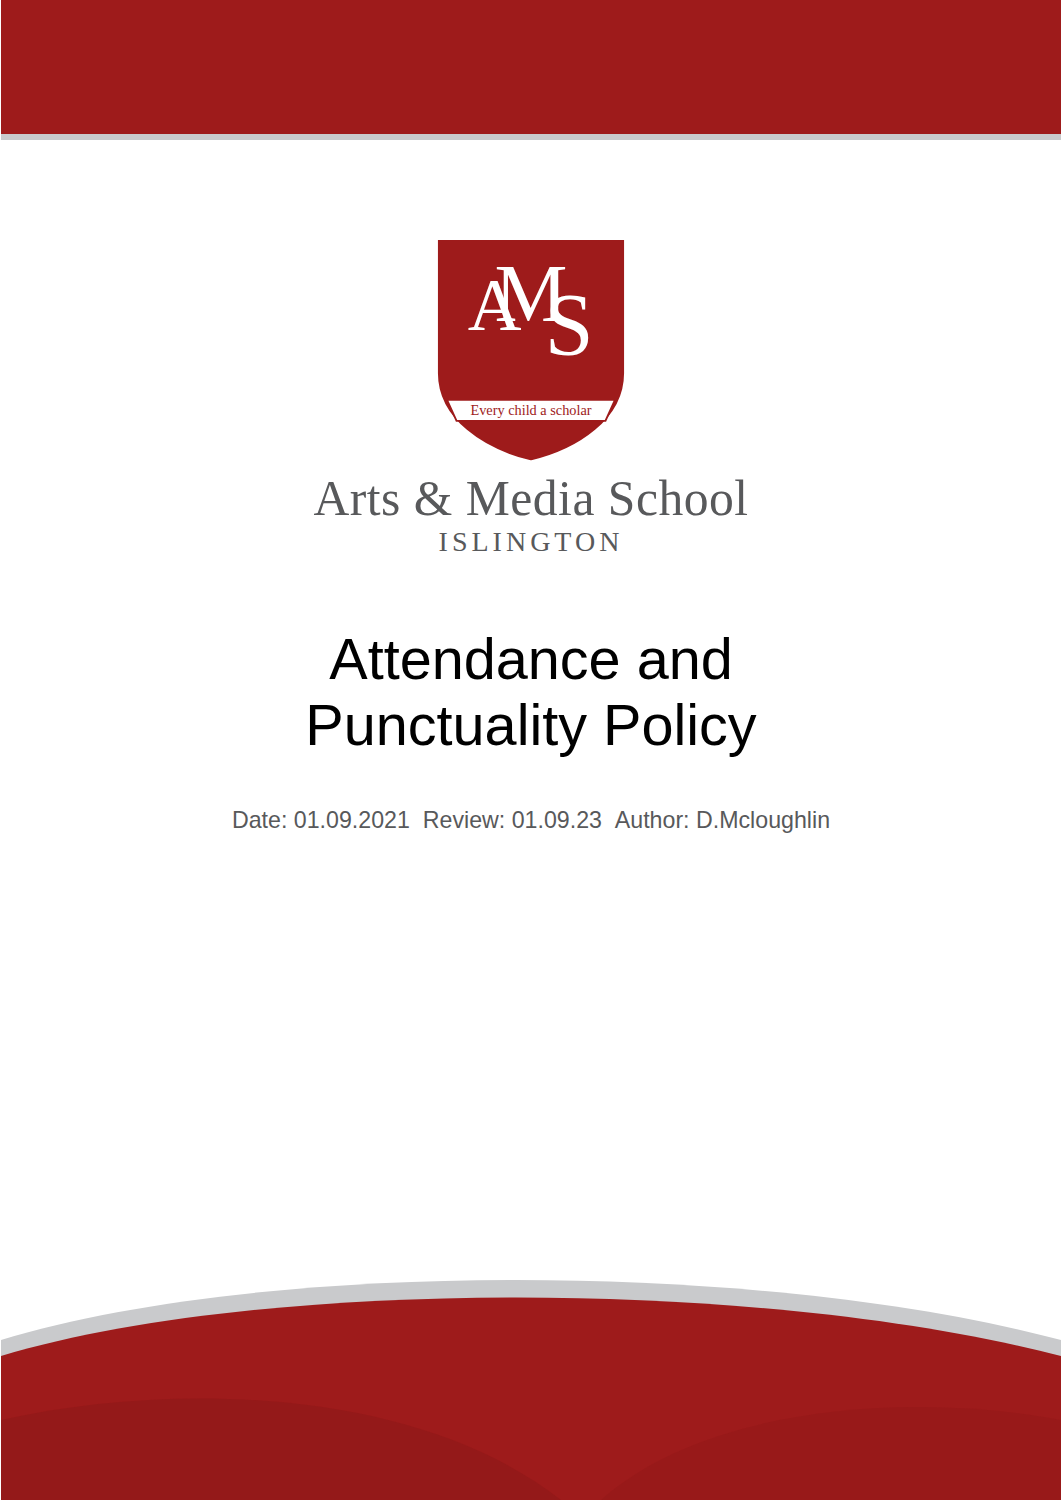Arts & Media School Islington crest A M S Every child a scholar
Arts & Media School ISLINGTON
Attendance and Punctuality Policy
Date: 01.09.2021 Review: 01.09.23 Author: D.Mcloughlin